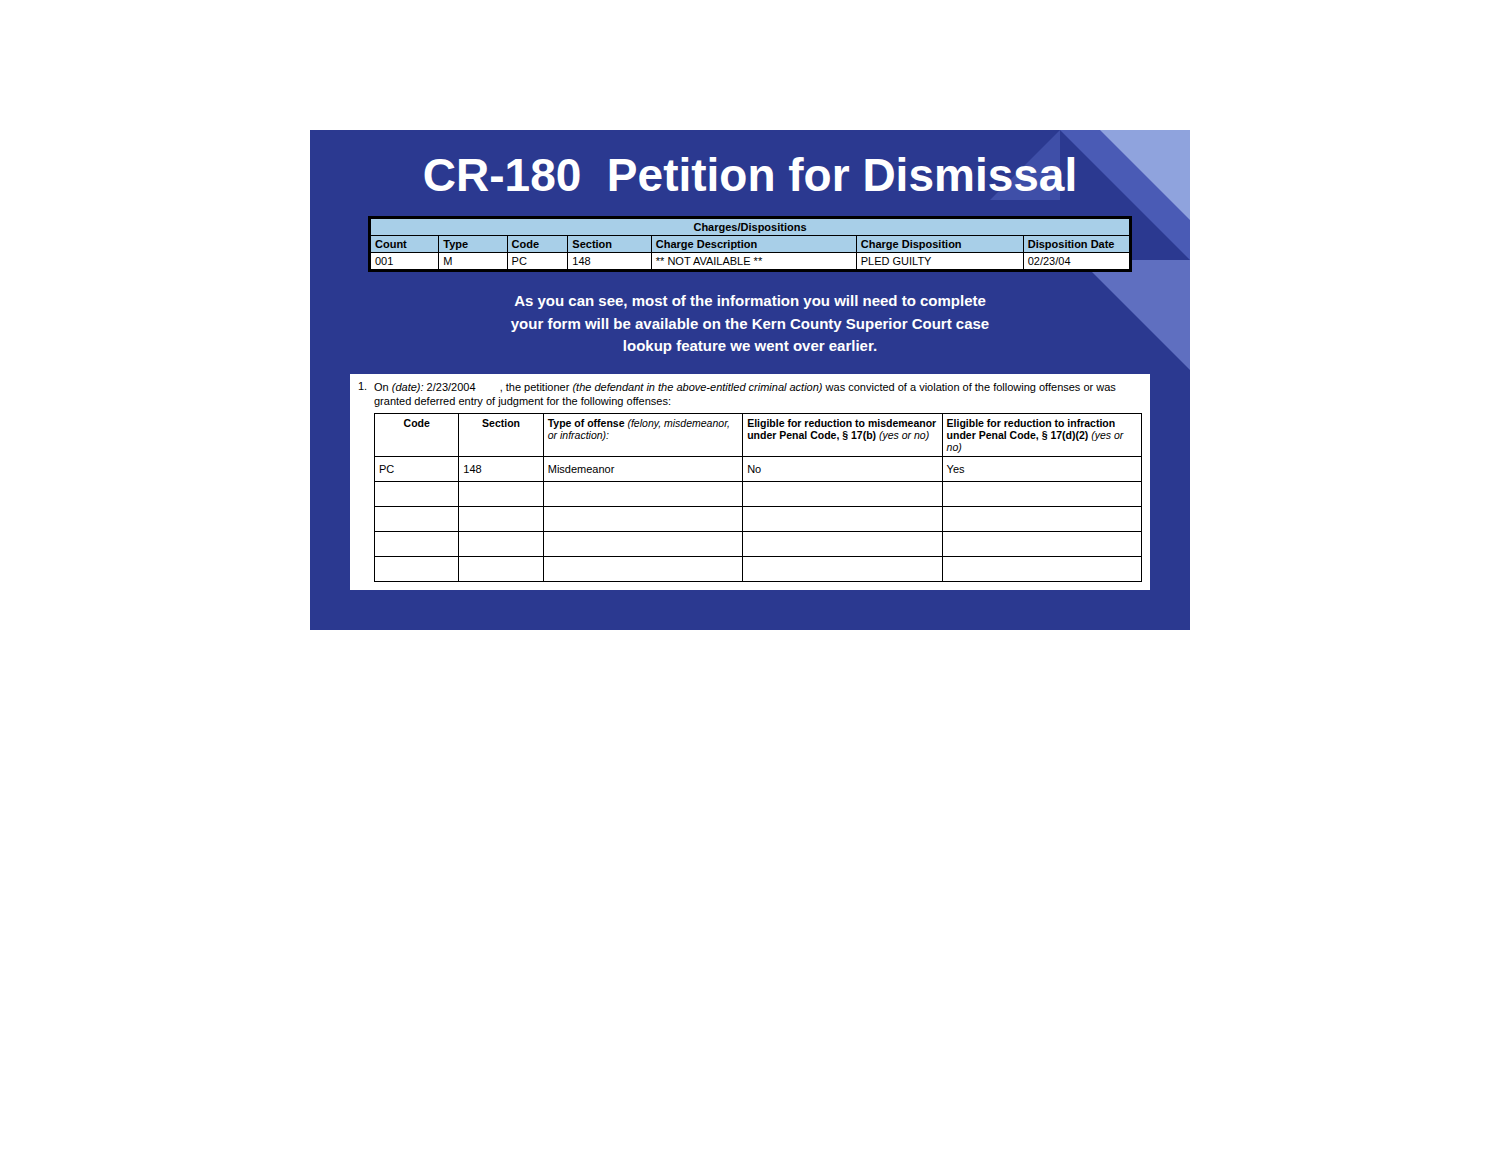CR-180 Petition for Dismissal
| Charges/Dispositions |
| --- |
| Count | Type | Code | Section | Charge Description | Charge Disposition | Disposition Date |
| 001 | M | PC | 148 | ** NOT AVAILABLE ** | PLED GUILTY | 02/23/04 |
As you can see, most of the information you will need to complete
your form will be available on the Kern County Superior Court case
lookup feature we went over earlier.
1.
On (date): 2/23/2004 , the petitioner (the defendant in the above-entitled criminal action) was convicted of a violation of the following offenses or was granted deferred entry of judgment for the following offenses:
| Code | Section | Type of offense (felony, misdemeanor, or infraction): | Eligible for reduction to misdemeanor under Penal Code, § 17(b) (yes or no) | Eligible for reduction to infraction under Penal Code, § 17(d)(2) (yes or no) |
| --- | --- | --- | --- | --- |
| PC | 148 | Misdemeanor | No | Yes |